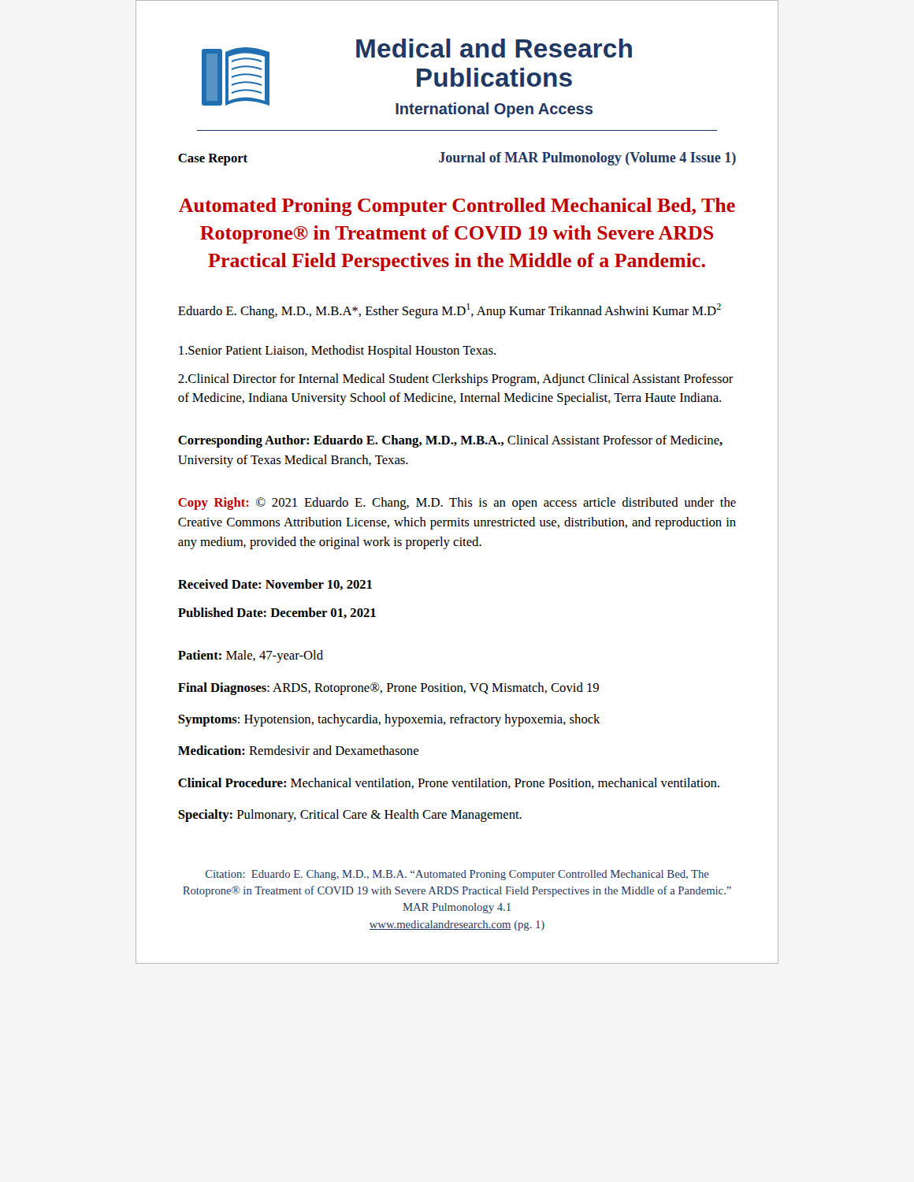Medical and Research Publications
International Open Access
Case Report
Journal of MAR Pulmonology (Volume 4 Issue 1)
Automated Proning Computer Controlled Mechanical Bed, The Rotoprone® in Treatment of COVID 19 with Severe ARDS Practical Field Perspectives in the Middle of a Pandemic.
Eduardo E. Chang, M.D., M.B.A*, Esther Segura M.D1, Anup Kumar Trikannad Ashwini Kumar M.D2
1.Senior Patient Liaison, Methodist Hospital Houston Texas.
2.Clinical Director for Internal Medical Student Clerkships Program, Adjunct Clinical Assistant Professor of Medicine, Indiana University School of Medicine, Internal Medicine Specialist, Terra Haute Indiana.
Corresponding Author: Eduardo E. Chang, M.D., M.B.A., Clinical Assistant Professor of Medicine, University of Texas Medical Branch, Texas.
Copy Right: © 2021 Eduardo E. Chang, M.D. This is an open access article distributed under the Creative Commons Attribution License, which permits unrestricted use, distribution, and reproduction in any medium, provided the original work is properly cited.
Received Date: November 10, 2021
Published Date: December 01, 2021
Patient: Male, 47-year-Old
Final Diagnoses: ARDS, Rotoprone®, Prone Position, VQ Mismatch, Covid 19
Symptoms: Hypotension, tachycardia, hypoxemia, refractory hypoxemia, shock
Medication: Remdesivir and Dexamethasone
Clinical Procedure: Mechanical ventilation, Prone ventilation, Prone Position, mechanical ventilation.
Specialty: Pulmonary, Critical Care & Health Care Management.
Citation: Eduardo E. Chang, M.D., M.B.A. “Automated Proning Computer Controlled Mechanical Bed, The Rotoprone® in Treatment of COVID 19 with Severe ARDS Practical Field Perspectives in the Middle of a Pandemic.” MAR Pulmonology 4.1
www.medicalandresearch.com (pg. 1)